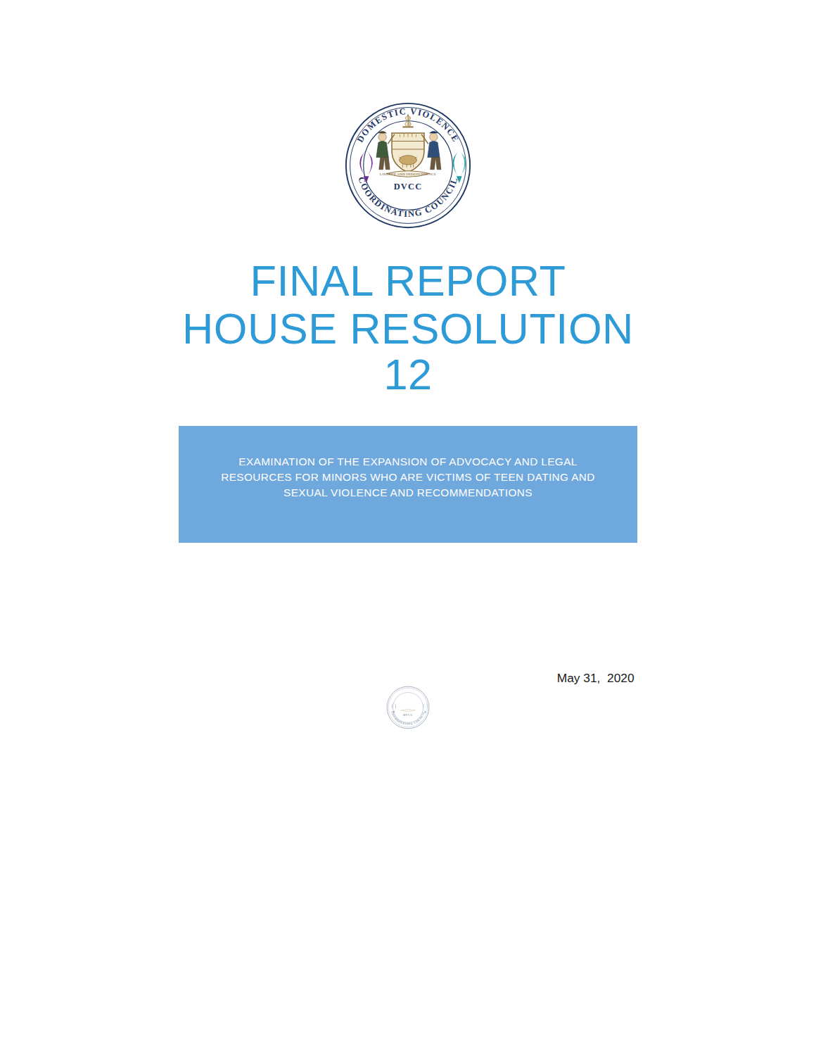DOMESTIC VIOLENCE COORDINATING COUNCIL LIBERTY AND INDEPENDENCE DVCC
FINAL REPORT HOUSE RESOLUTION 12
Examination of the expansion of advocacy and legal resources for minors who are victims of teen dating and sexual violence and recommendations
May 31, 2020
COORDINATING COUNCIL DVCC